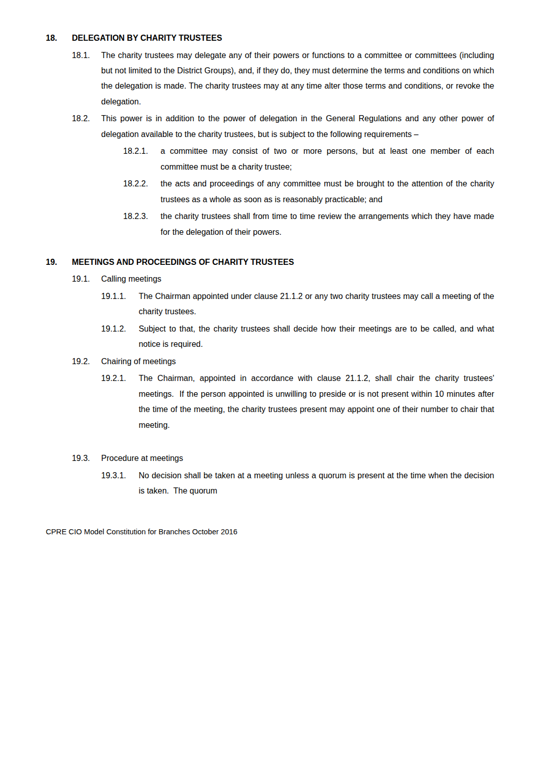18.
Delegation by charity trustees
18.1.
The charity trustees may delegate any of their powers or functions to a committee or committees (including but not limited to the District Groups), and, if they do, they must determine the terms and conditions on which the delegation is made. The charity trustees may at any time alter those terms and conditions, or revoke the delegation.
18.2.
This power is in addition to the power of delegation in the General Regulations and any other power of delegation available to the charity trustees, but is subject to the following requirements –
18.2.1.
a committee may consist of two or more persons, but at least one member of each committee must be a charity trustee;
18.2.2.
the acts and proceedings of any committee must be brought to the attention of the charity trustees as a whole as soon as is reasonably practicable; and
18.2.3.
the charity trustees shall from time to time review the arrangements which they have made for the delegation of their powers.
19.
Meetings and proceedings of charity trustees
19.1.
Calling meetings
19.1.1.
The Chairman appointed under clause 21.1.2 or any two charity trustees may call a meeting of the charity trustees.
19.1.2.
Subject to that, the charity trustees shall decide how their meetings are to be called, and what notice is required.
19.2.
Chairing of meetings
19.2.1.
The Chairman, appointed in accordance with clause 21.1.2, shall chair the charity trustees' meetings. If the person appointed is unwilling to preside or is not present within 10 minutes after the time of the meeting, the charity trustees present may appoint one of their number to chair that meeting.
19.3.
Procedure at meetings
19.3.1.
No decision shall be taken at a meeting unless a quorum is present at the time when the decision is taken. The quorum
CPRE CIO Model Constitution for Branches October 2016